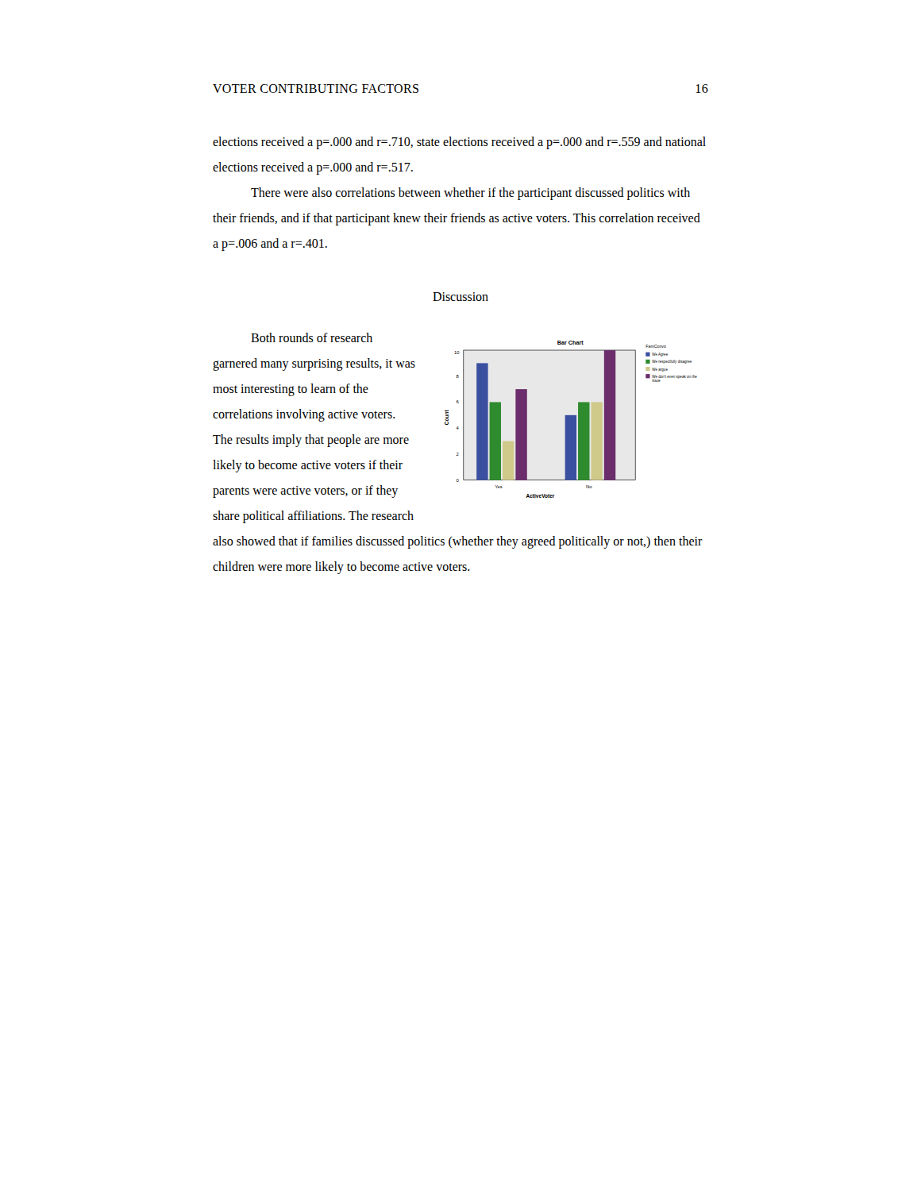Voter Contributing Factors 16
elections received a p=.000 and r=.710, state elections received a p=.000 and r=.559 and national elections received a p=.000 and r=.517.
There were also correlations between whether if the participant discussed politics with their friends, and if that participant knew their friends as active voters. This correlation received a p=.006 and a r=.401.
Discussion
Both rounds of research garnered many surprising results, it was most interesting to learn of the correlations involving active voters. The results imply that people are more likely to become active voters if their parents were active voters, or if they share political affiliations. The research also showed that if families discussed politics (whether they agreed politically or not,) then their children were more likely to become active voters.